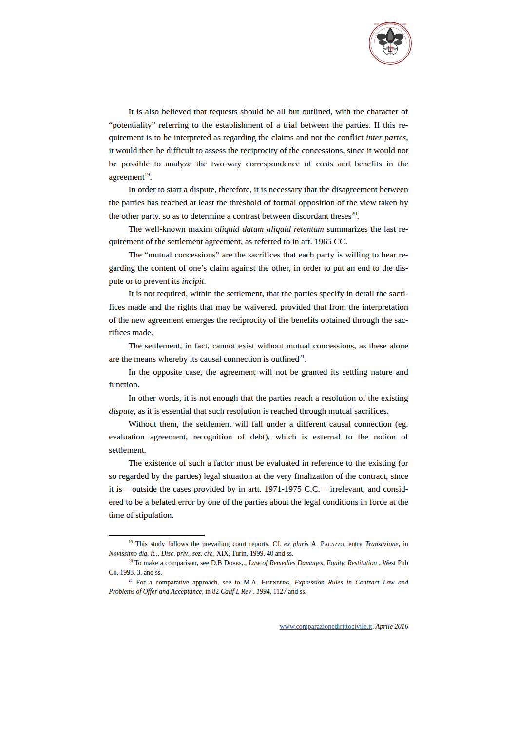I COMPARAZIONE E DIRITTO CIVILE
It is also believed that requests should be all but outlined, with the character of “potentiality” referring to the establishment of a trial between the parties. If this requirement is to be interpreted as regarding the claims and not the conflict inter partes, it would then be difficult to assess the reciprocity of the concessions, since it would not be possible to analyze the two-way correspondence of costs and benefits in the agreement19.
In order to start a dispute, therefore, it is necessary that the disagreement between the parties has reached at least the threshold of formal opposition of the view taken by the other party, so as to determine a contrast between discordant theses20.
The well-known maxim aliquid datum aliquid retentum summarizes the last requirement of the settlement agreement, as referred to in art. 1965 CC.
The “mutual concessions” are the sacrifices that each party is willing to bear regarding the content of one’s claim against the other, in order to put an end to the dispute or to prevent its incipit.
It is not required, within the settlement, that the parties specify in detail the sacrifices made and the rights that may be waivered, provided that from the interpretation of the new agreement emerges the reciprocity of the benefits obtained through the sacrifices made.
The settlement, in fact, cannot exist without mutual concessions, as these alone are the means whereby its causal connection is outlined21.
In the opposite case, the agreement will not be granted its settling nature and function.
In other words, it is not enough that the parties reach a resolution of the existing dispute, as it is essential that such resolution is reached through mutual sacrifices.
Without them, the settlement will fall under a different causal connection (eg. evaluation agreement, recognition of debt), which is external to the notion of settlement.
The existence of such a factor must be evaluated in reference to the existing (or so regarded by the parties) legal situation at the very finalization of the contract, since it is – outside the cases provided by in artt. 1971-1975 C.C. – irrelevant, and considered to be a belated error by one of the parties about the legal conditions in force at the time of stipulation.
19 This study follows the prevailing court reports. Cf. ex pluris A. Palazzo, entry Transazione, in Novissimo dig. it.., Disc. priv., sez. civ., XIX, Turin, 1999, 40 and ss.
20 To make a comparison, see D.B Dobbs,., Law of Remedies Damages, Equity, Restitution , West Pub Co, 1993, 3. and ss.
21 For a comparative approach, see to M.A. Eisenberg, Expression Rules in Contract Law and Problems of Offer and Acceptance, in 82 Calif L Rev , 1994, 1127 and ss.
www.comparazionedirittocivile.it, Aprile 2016